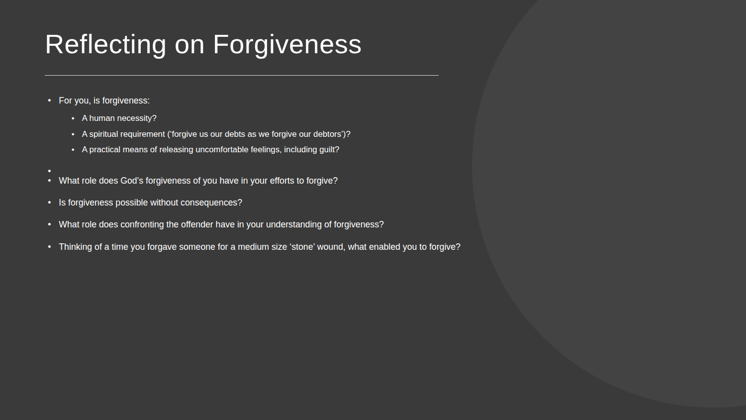Reflecting on Forgiveness
For you, is forgiveness:
A human necessity?
A spiritual requirement (‘forgive us our debts as we forgive our debtors’)?
A practical means of releasing uncomfortable feelings, including guilt?
What role does God’s forgiveness of you have in your efforts to forgive?
Is forgiveness possible without consequences?
What role does confronting the offender have in your understanding of forgiveness?
Thinking of a time you forgave someone for a medium size ‘stone’ wound, what enabled you to forgive?